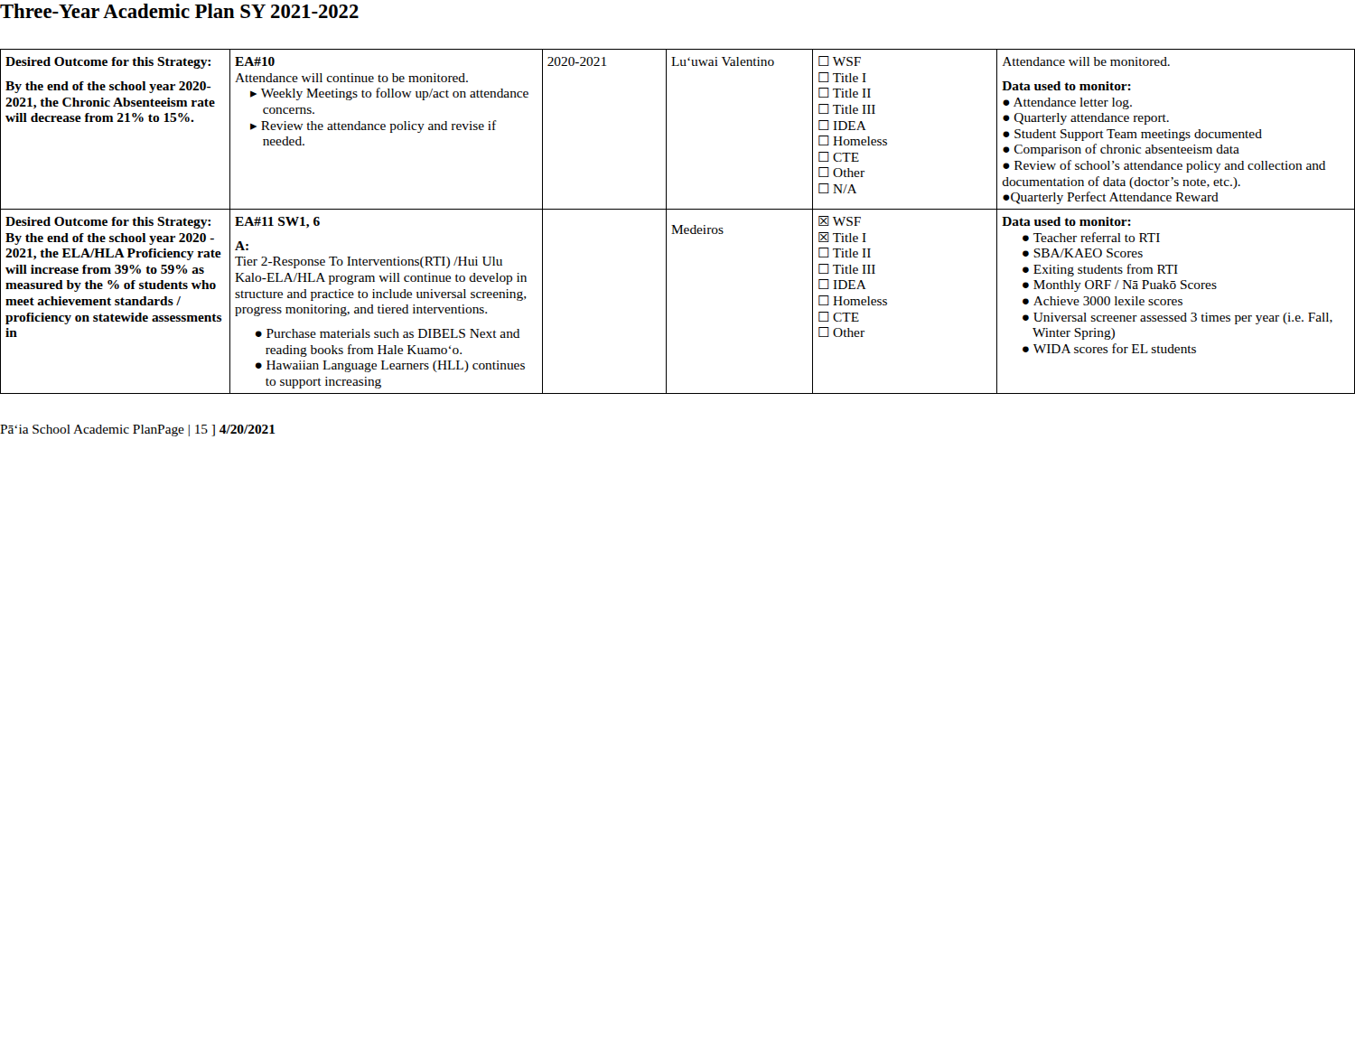Three-Year Academic Plan SY 2021-2022
| Desired Outcome for this Strategy: By the end of the school year 2020-2021, the Chronic Absenteeism rate will decrease from 21% to 15%. | EA#10 Attendance will continue to be monitored. Weekly Meetings to follow up/act on attendance concerns. Review the attendance policy and revise if needed. | 2020-2021 | Luʻuwai Valentino | ☐ WSF ☐ Title I ☐ Title II ☐ Title III ☐ IDEA ☐ Homeless ☐ CTE ☐ Other ☐ N/A | Attendance will be monitored. Data used to monitor: ● Attendance letter log. ● Quarterly attendance report. ● Student Support Team meetings documented ● Comparison of chronic absenteeism data ● Review of school’s attendance policy and collection and documentation of data (doctor’s note, etc.). ●Quarterly Perfect Attendance Reward |
| Desired Outcome for this Strategy: By the end of the school year 2020 - 2021, the ELA/HLA Proficiency rate will increase from 39% to 59% as measured by the % of students who meet achievement standards / proficiency on statewide assessments in | EA#11 SW1, 6 A: Tier 2-Response To Interventions(RTI) /Hui Ulu Kalo-ELA/HLA program will continue to develop in structure and practice to include universal screening, progress monitoring, and tiered interventions. Purchase materials such as DIBELS Next and reading books from Hale Kuamoʻo. Hawaiian Language Learners (HLL) continues to support increasing | | Medeiros | ☒ WSF ☒ Title I ☐ Title II ☐ Title III ☐ IDEA ☐ Homeless ☐ CTE ☐ Other | Data used to monitor: Teacher referral to RTI SBA/KAEO Scores Exiting students from RTI Monthly ORF / Nā Puakō Scores Achieve 3000 lexile scores Universal screener assessed 3 times per year (i.e. Fall, Winter Spring) WIDA scores for EL students |
Pāʻia School Academic PlanPage | 15 ] 4/20/2021